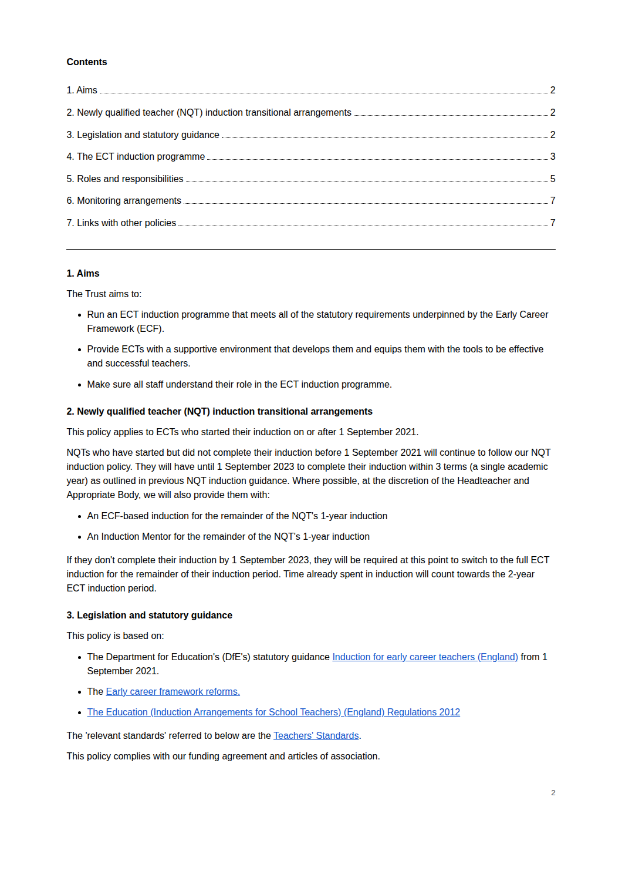Contents
1. Aims 2
2. Newly qualified teacher (NQT) induction transitional arrangements 2
3. Legislation and statutory guidance 2
4. The ECT induction programme 3
5. Roles and responsibilities 5
6. Monitoring arrangements 7
7. Links with other policies 7
1. Aims
The Trust aims to:
Run an ECT induction programme that meets all of the statutory requirements underpinned by the Early Career Framework (ECF).
Provide ECTs with a supportive environment that develops them and equips them with the tools to be effective and successful teachers.
Make sure all staff understand their role in the ECT induction programme.
2. Newly qualified teacher (NQT) induction transitional arrangements
This policy applies to ECTs who started their induction on or after 1 September 2021.
NQTs who have started but did not complete their induction before 1 September 2021 will continue to follow our NQT induction policy. They will have until 1 September 2023 to complete their induction within 3 terms (a single academic year) as outlined in previous NQT induction guidance. Where possible, at the discretion of the Headteacher and Appropriate Body, we will also provide them with:
An ECF-based induction for the remainder of the NQT's 1-year induction
An Induction Mentor for the remainder of the NQT's 1-year induction
If they don't complete their induction by 1 September 2023, they will be required at this point to switch to the full ECT induction for the remainder of their induction period. Time already spent in induction will count towards the 2-year ECT induction period.
3. Legislation and statutory guidance
This policy is based on:
The Department for Education's (DfE's) statutory guidance Induction for early career teachers (England) from 1 September 2021.
The Early career framework reforms.
The Education (Induction Arrangements for School Teachers) (England) Regulations 2012
The 'relevant standards' referred to below are the Teachers' Standards.
This policy complies with our funding agreement and articles of association.
2